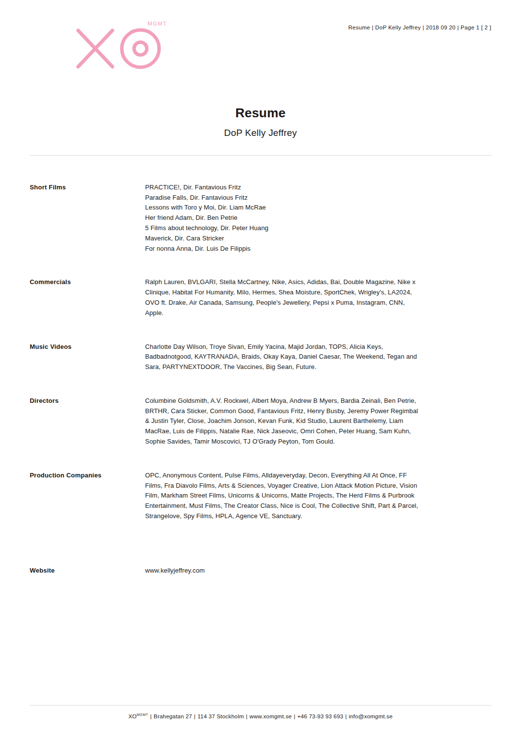MGMT
Resume | DoP Kelly Jeffrey | 2018 09 20 | Page 1 [ 2 ]
Resume
DoP Kelly Jeffrey
Short Films
PRACTICE!, Dir. Fantavious Fritz Paradise Falls, Dir. Fantavious Fritz Lessons with Toro y Moi, Dir. Liam McRae Her friend Adam, Dir. Ben Petrie 5 Films about technology, Dir. Peter Huang Maverick, Dir. Cara Stricker For nonna Anna, Dir. Luis De Filippis
Commercials
Ralph Lauren, BVLGARI, Stella McCartney, Nike, Asics, Adidas, Bai, Double Magazine, Nike x Clinique, Habitat For Humanity, Milo, Hermes, Shea Moisture, SportChek, Wrigley's, LA2024, OVO ft. Drake, Air Canada, Samsung, People's Jewellery, Pepsi x Puma, Instagram, CNN, Apple.
Music Videos
Charlotte Day Wilson, Troye Sivan, Emily Yacina, Majid Jordan, TOPS, Alicia Keys, Badbadnotgood, KAYTRANADA, Braids, Okay Kaya, Daniel Caesar, The Weekend, Tegan and Sara, PARTYNEXTDOOR, The Vaccines, Big Sean, Future.
Directors
Columbine Goldsmith, A.V. Rockwel, Albert Moya, Andrew B Myers, Bardia Zeinali, Ben Petrie, BRTHR, Cara Sticker, Common Good, Fantavious Fritz, Henry Busby, Jeremy Power Regimbal & Justin Tyler, Close, Joachim Jonson, Kevan Funk, Kid Studio, Laurent Barthelemy, Liam MacRae, Luis de Filippis, Natalie Rae, Nick Jaseovic, Omri Cohen, Peter Huang, Sam Kuhn, Sophie Savides, Tamir Moscovici, TJ O'Grady Peyton, Tom Gould.
Production Companies
OPC, Anonymous Content, Pulse Films, Alldayeveryday, Decon, Everything All At Once, FF Films, Fra Diavolo Films, Arts & Sciences, Voyager Creative, Lion Attack Motion Picture, Vision Film, Markham Street Films, Unicorns & Unicorns, Matte Projects, The Herd Films & Purbrook Entertainment, Must Films, The Creator Class, Nice is Cool, The Collective Shift, Part & Parcel, Strangelove, Spy Films, HPLA, Agence VE, Sanctuary.
Website
www.kellyjeffrey.com
XOMGMT|Brahegatan 27|114 37 Stockholm|www.xomgmt.se|+46 73-93 93 693|info@xomgmt.se